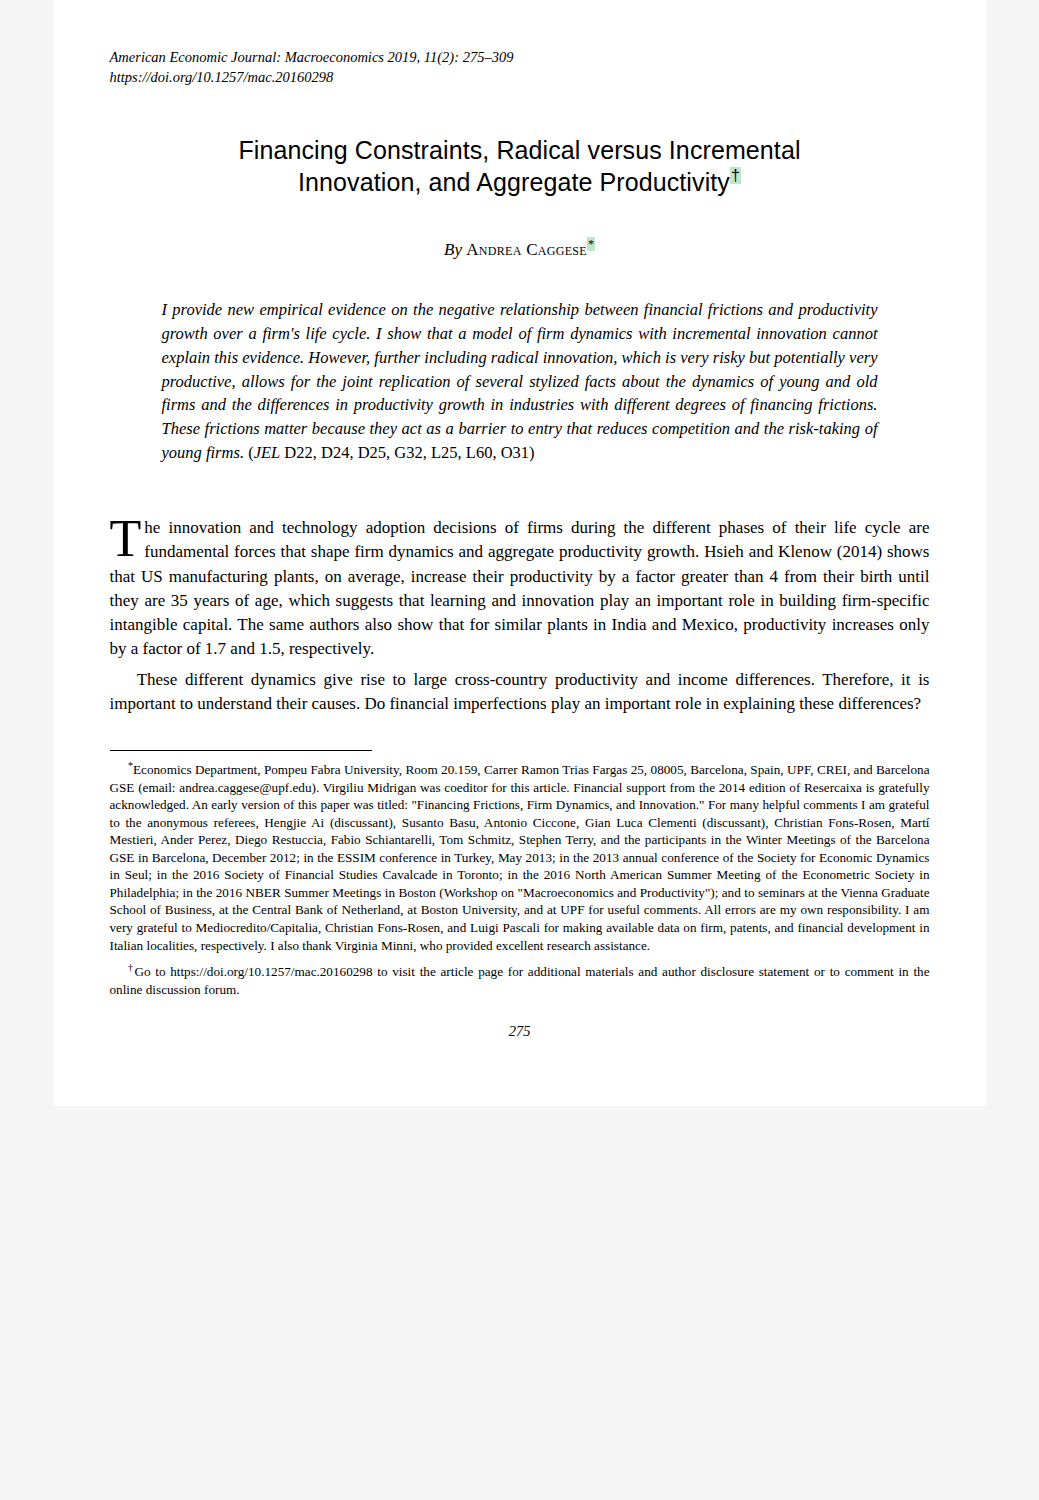American Economic Journal: Macroeconomics 2019, 11(2): 275–309
https://doi.org/10.1257/mac.20160298
Financing Constraints, Radical versus Incremental
Innovation, and Aggregate Productivity†
By Andrea Caggese*
I provide new empirical evidence on the negative relationship between financial frictions and productivity growth over a firm's life cycle. I show that a model of firm dynamics with incremental innovation cannot explain this evidence. However, further including radical innovation, which is very risky but potentially very productive, allows for the joint replication of several stylized facts about the dynamics of young and old firms and the differences in productivity growth in industries with different degrees of financing frictions. These frictions matter because they act as a barrier to entry that reduces competition and the risk-taking of young firms. (JEL D22, D24, D25, G32, L25, L60, O31)
The innovation and technology adoption decisions of firms during the different phases of their life cycle are fundamental forces that shape firm dynamics and aggregate productivity growth. Hsieh and Klenow (2014) shows that US manufacturing plants, on average, increase their productivity by a factor greater than 4 from their birth until they are 35 years of age, which suggests that learning and innovation play an important role in building firm-specific intangible capital. The same authors also show that for similar plants in India and Mexico, productivity increases only by a factor of 1.7 and 1.5, respectively.
These different dynamics give rise to large cross-country productivity and income differences. Therefore, it is important to understand their causes. Do financial imperfections play an important role in explaining these differences?
*Economics Department, Pompeu Fabra University, Room 20.159, Carrer Ramon Trias Fargas 25, 08005, Barcelona, Spain, UPF, CREI, and Barcelona GSE (email: andrea.caggese@upf.edu). Virgiliu Midrigan was coeditor for this article. Financial support from the 2014 edition of Resercaixa is gratefully acknowledged. An early version of this paper was titled: "Financing Frictions, Firm Dynamics, and Innovation." For many helpful comments I am grateful to the anonymous referees, Hengjie Ai (discussant), Susanto Basu, Antonio Ciccone, Gian Luca Clementi (discussant), Christian Fons-Rosen, Martí Mestieri, Ander Perez, Diego Restuccia, Fabio Schiantarelli, Tom Schmitz, Stephen Terry, and the participants in the Winter Meetings of the Barcelona GSE in Barcelona, December 2012; in the ESSIM conference in Turkey, May 2013; in the 2013 annual conference of the Society for Economic Dynamics in Seul; in the 2016 Society of Financial Studies Cavalcade in Toronto; in the 2016 North American Summer Meeting of the Econometric Society in Philadelphia; in the 2016 NBER Summer Meetings in Boston (Workshop on "Macroeconomics and Productivity"); and to seminars at the Vienna Graduate School of Business, at the Central Bank of Netherland, at Boston University, and at UPF for useful comments. All errors are my own responsibility. I am very grateful to Mediocredito/Capitalia, Christian Fons-Rosen, and Luigi Pascali for making available data on firm, patents, and financial development in Italian localities, respectively. I also thank Virginia Minni, who provided excellent research assistance.
†Go to https://doi.org/10.1257/mac.20160298 to visit the article page for additional materials and author disclosure statement or to comment in the online discussion forum.
275